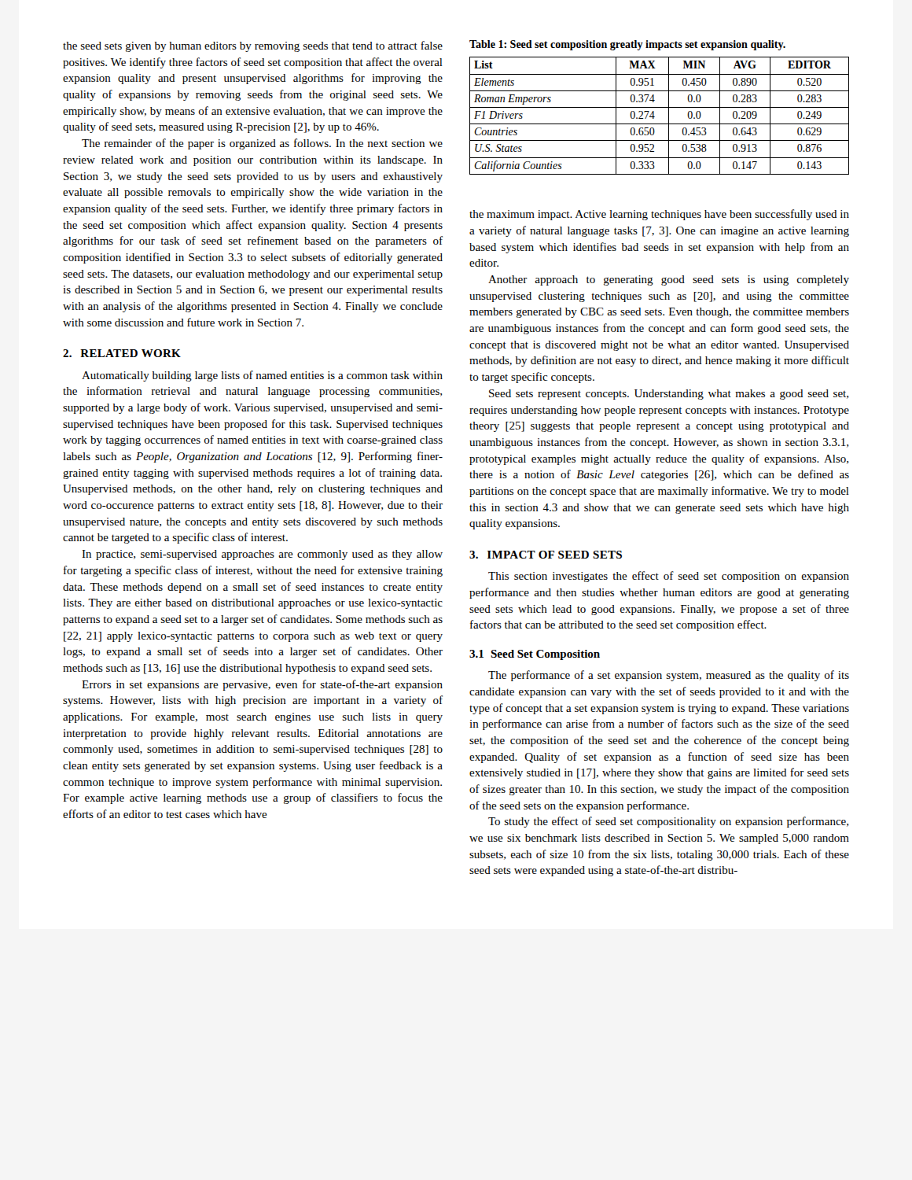the seed sets given by human editors by removing seeds that tend to attract false positives. We identify three factors of seed set composition that affect the overal expansion quality and present unsupervised algorithms for improving the quality of expansions by removing seeds from the original seed sets. We empirically show, by means of an extensive evaluation, that we can improve the quality of seed sets, measured using R-precision [2], by up to 46%.
The remainder of the paper is organized as follows. In the next section we review related work and position our contribution within its landscape. In Section 3, we study the seed sets provided to us by users and exhaustively evaluate all possible removals to empirically show the wide variation in the expansion quality of the seed sets. Further, we identify three primary factors in the seed set composition which affect expansion quality. Section 4 presents algorithms for our task of seed set refinement based on the parameters of composition identified in Section 3.3 to select subsets of editorially generated seed sets. The datasets, our evaluation methodology and our experimental setup is described in Section 5 and in Section 6, we present our experimental results with an analysis of the algorithms presented in Section 4. Finally we conclude with some discussion and future work in Section 7.
2. RELATED WORK
Automatically building large lists of named entities is a common task within the information retrieval and natural language processing communities, supported by a large body of work. Various supervised, unsupervised and semi-supervised techniques have been proposed for this task. Supervised techniques work by tagging occurrences of named entities in text with coarse-grained class labels such as People, Organization and Locations [12, 9]. Performing finer-grained entity tagging with supervised methods requires a lot of training data. Unsupervised methods, on the other hand, rely on clustering techniques and word co-occurence patterns to extract entity sets [18, 8]. However, due to their unsupervised nature, the concepts and entity sets discovered by such methods cannot be targeted to a specific class of interest.
In practice, semi-supervised approaches are commonly used as they allow for targeting a specific class of interest, without the need for extensive training data. These methods depend on a small set of seed instances to create entity lists. They are either based on distributional approaches or use lexico-syntactic patterns to expand a seed set to a larger set of candidates. Some methods such as [22, 21] apply lexico-syntactic patterns to corpora such as web text or query logs, to expand a small set of seeds into a larger set of candidates. Other methods such as [13, 16] use the distributional hypothesis to expand seed sets.
Errors in set expansions are pervasive, even for state-of-the-art expansion systems. However, lists with high precision are important in a variety of applications. For example, most search engines use such lists in query interpretation to provide highly relevant results. Editorial annotations are commonly used, sometimes in addition to semi-supervised techniques [28] to clean entity sets generated by set expansion systems. Using user feedback is a common technique to improve system performance with minimal supervision. For example active learning methods use a group of classifiers to focus the efforts of an editor to test cases which have
Table 1: Seed set composition greatly impacts set expansion quality.
| List | MAX | MIN | AVG | EDITOR |
| --- | --- | --- | --- | --- |
| Elements | 0.951 | 0.450 | 0.890 | 0.520 |
| Roman Emperors | 0.374 | 0.0 | 0.283 | 0.283 |
| F1 Drivers | 0.274 | 0.0 | 0.209 | 0.249 |
| Countries | 0.650 | 0.453 | 0.643 | 0.629 |
| U.S. States | 0.952 | 0.538 | 0.913 | 0.876 |
| California Counties | 0.333 | 0.0 | 0.147 | 0.143 |
the maximum impact. Active learning techniques have been successfully used in a variety of natural language tasks [7, 3]. One can imagine an active learning based system which identifies bad seeds in set expansion with help from an editor.
Another approach to generating good seed sets is using completely unsupervised clustering techniques such as [20], and using the committee members generated by CBC as seed sets. Even though, the committee members are unambiguous instances from the concept and can form good seed sets, the concept that is discovered might not be what an editor wanted. Unsupervised methods, by definition are not easy to direct, and hence making it more difficult to target specific concepts.
Seed sets represent concepts. Understanding what makes a good seed set, requires understanding how people represent concepts with instances. Prototype theory [25] suggests that people represent a concept using prototypical and unambiguous instances from the concept. However, as shown in section 3.3.1, prototypical examples might actually reduce the quality of expansions. Also, there is a notion of Basic Level categories [26], which can be defined as partitions on the concept space that are maximally informative. We try to model this in section 4.3 and show that we can generate seed sets which have high quality expansions.
3. IMPACT OF SEED SETS
This section investigates the effect of seed set composition on expansion performance and then studies whether human editors are good at generating seed sets which lead to good expansions. Finally, we propose a set of three factors that can be attributed to the seed set composition effect.
3.1 Seed Set Composition
The performance of a set expansion system, measured as the quality of its candidate expansion can vary with the set of seeds provided to it and with the type of concept that a set expansion system is trying to expand. These variations in performance can arise from a number of factors such as the size of the seed set, the composition of the seed set and the coherence of the concept being expanded. Quality of set expansion as a function of seed size has been extensively studied in [17], where they show that gains are limited for seed sets of sizes greater than 10. In this section, we study the impact of the composition of the seed sets on the expansion performance.
To study the effect of seed set compositionality on expansion performance, we use six benchmark lists described in Section 5. We sampled 5,000 random subsets, each of size 10 from the six lists, totaling 30,000 trials. Each of these seed sets were expanded using a state-of-the-art distribu-